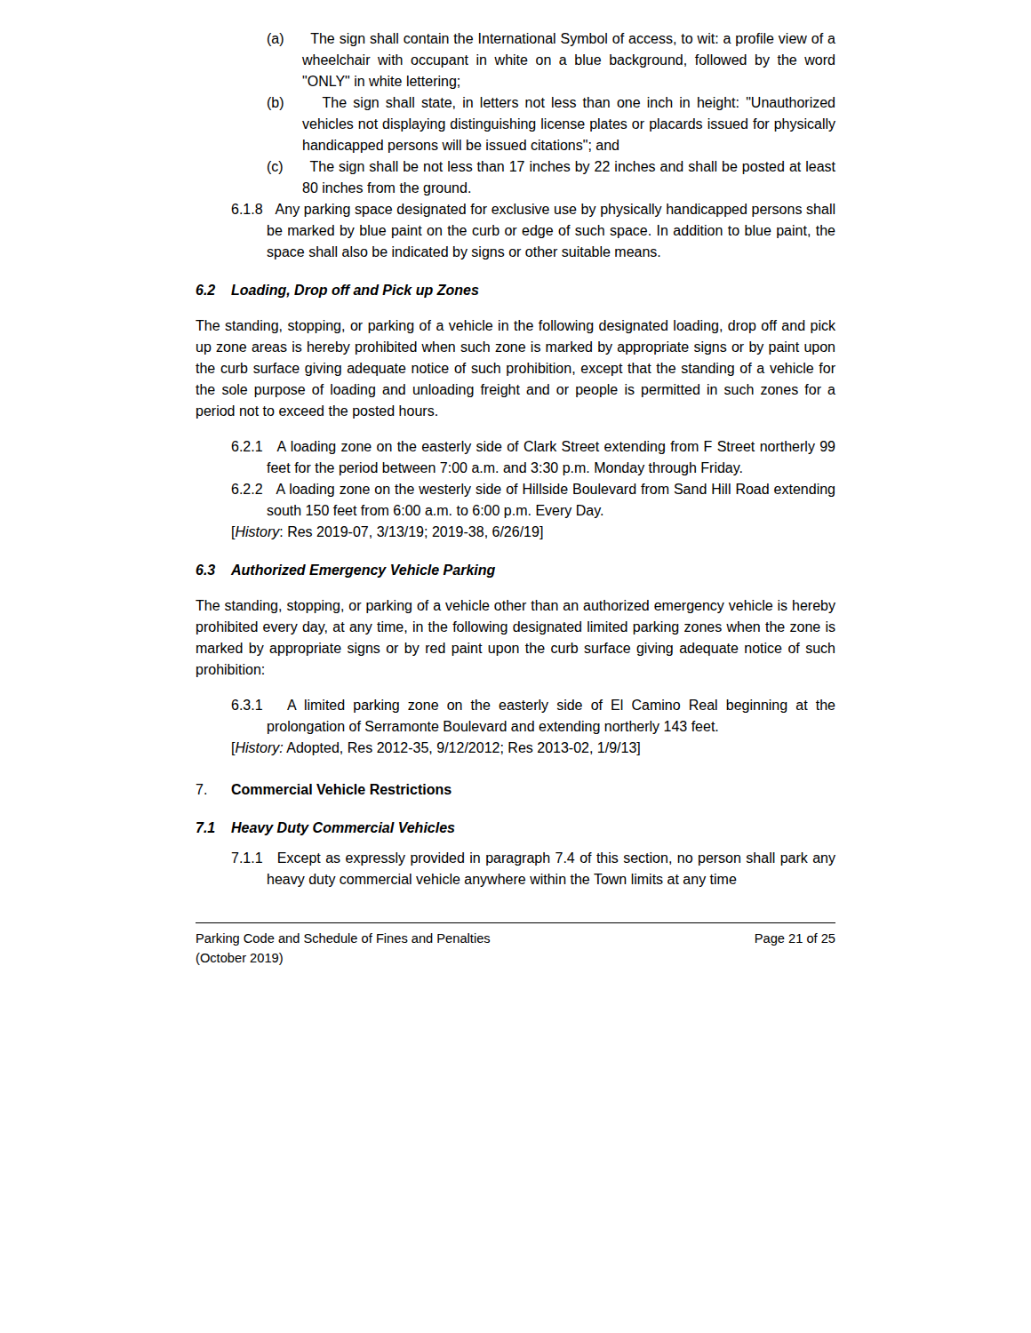(a) The sign shall contain the International Symbol of access, to wit: a profile view of a wheelchair with occupant in white on a blue background, followed by the word "ONLY" in white lettering;
(b) The sign shall state, in letters not less than one inch in height: "Unauthorized vehicles not displaying distinguishing license plates or placards issued for physically handicapped persons will be issued citations"; and
(c) The sign shall be not less than 17 inches by 22 inches and shall be posted at least 80 inches from the ground.
6.1.8 Any parking space designated for exclusive use by physically handicapped persons shall be marked by blue paint on the curb or edge of such space. In addition to blue paint, the space shall also be indicated by signs or other suitable means.
6.2 Loading, Drop off and Pick up Zones
The standing, stopping, or parking of a vehicle in the following designated loading, drop off and pick up zone areas is hereby prohibited when such zone is marked by appropriate signs or by paint upon the curb surface giving adequate notice of such prohibition, except that the standing of a vehicle for the sole purpose of loading and unloading freight and or people is permitted in such zones for a period not to exceed the posted hours.
6.2.1 A loading zone on the easterly side of Clark Street extending from F Street northerly 99 feet for the period between 7:00 a.m. and 3:30 p.m. Monday through Friday.
6.2.2 A loading zone on the westerly side of Hillside Boulevard from Sand Hill Road extending south 150 feet from 6:00 a.m. to 6:00 p.m. Every Day.
[History: Res 2019-07, 3/13/19; 2019-38, 6/26/19]
6.3 Authorized Emergency Vehicle Parking
The standing, stopping, or parking of a vehicle other than an authorized emergency vehicle is hereby prohibited every day, at any time, in the following designated limited parking zones when the zone is marked by appropriate signs or by red paint upon the curb surface giving adequate notice of such prohibition:
6.3.1 A limited parking zone on the easterly side of El Camino Real beginning at the prolongation of Serramonte Boulevard and extending northerly 143 feet.
[History: Adopted, Res 2012-35, 9/12/2012; Res 2013-02, 1/9/13]
7. Commercial Vehicle Restrictions
7.1 Heavy Duty Commercial Vehicles
7.1.1 Except as expressly provided in paragraph 7.4 of this section, no person shall park any heavy duty commercial vehicle anywhere within the Town limits at any time
Parking Code and Schedule of Fines and Penalties
(October 2019)
Page 21 of 25